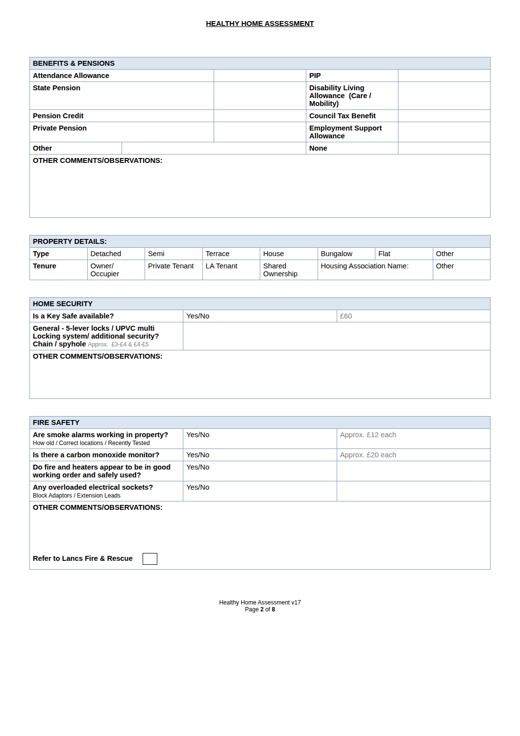HEALTHY HOME ASSESSMENT
| BENEFITS & PENSIONS |
| Attendance Allowance | | PIP | |
| State Pension | | Disability Living Allowance (Care / Mobility) | |
| Pension Credit | | Council Tax Benefit | |
| Private Pension | | Employment Support Allowance | |
| Other | | None | |
| OTHER COMMENTS/OBSERVATIONS: |
| PROPERTY DETAILS: |
| Type | Detached | Semi | Terrace | House | Bungalow | Flat | Other |
| Tenure | Owner/ Occupier | Private Tenant | LA Tenant | Shared Ownership | Housing Association Name: | Other |
| HOME SECURITY |
| Is a Key Safe available? | Yes/No | £60 |
| General - 5-lever locks / UPVC multi Locking system/ additional security? Chain / spyhole Approx. £3-£4 & £4-£5 | |
| OTHER COMMENTS/OBSERVATIONS: |
| FIRE SAFETY |
| Are smoke alarms working in property? How old / Correct locations / Recently Tested | Yes/No | Approx. £12 each |
| Is there a carbon monoxide monitor? | Yes/No | Approx. £20 each |
| Do fire and heaters appear to be in good working order and safely used? | Yes/No | |
| Any overloaded electrical sockets? Block Adaptors / Extension Leads | Yes/No | |
| OTHER COMMENTS/OBSERVATIONS: Refer to Lancs Fire & Rescue |
Healthy Home Assessment v17
Page 2 of 8